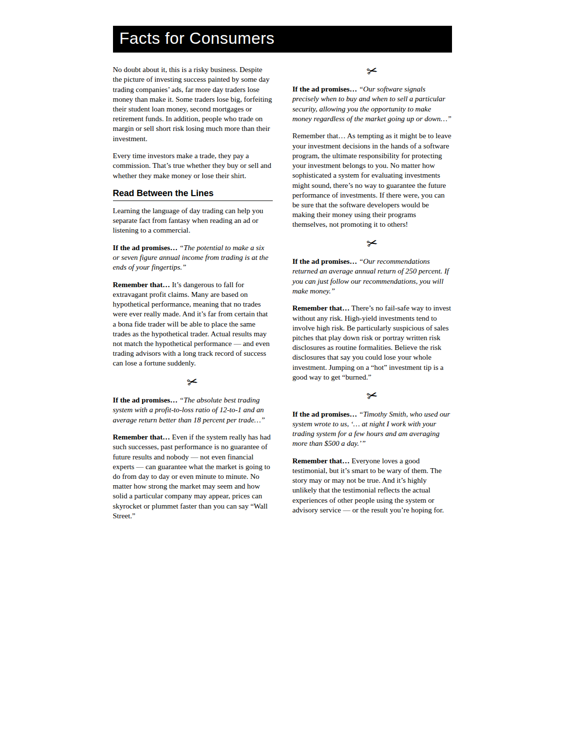Facts for Consumers
No doubt about it, this is a risky business. Despite the picture of investing success painted by some day trading companies’ ads, far more day traders lose money than make it. Some traders lose big, forfeiting their student loan money, second mortgages or retirement funds. In addition, people who trade on margin or sell short risk losing much more than their investment.
Every time investors make a trade, they pay a commission. That’s true whether they buy or sell and whether they make money or lose their shirt.
Read Between the Lines
Learning the language of day trading can help you separate fact from fantasy when reading an ad or listening to a commercial.
If the ad promises… “The potential to make a six or seven figure annual income from trading is at the ends of your fingertips.”
Remember that… It’s dangerous to fall for extravagant profit claims. Many are based on hypothetical performance, meaning that no trades were ever really made. And it’s far from certain that a bona fide trader will be able to place the same trades as the hypothetical trader. Actual results may not match the hypothetical performance — and even trading advisors with a long track record of success can lose a fortune suddenly.
✂
If the ad promises… “The absolute best trading system with a profit-to-loss ratio of 12-to-1 and an average return better than 18 percent per trade…”
Remember that… Even if the system really has had such successes, past performance is no guarantee of future results and nobody — not even financial experts — can guarantee what the market is going to do from day to day or even minute to minute. No matter how strong the market may seem and how solid a particular company may appear, prices can skyrocket or plummet faster than you can say “Wall Street.”
✂
If the ad promises… “Our software signals precisely when to buy and when to sell a particular security, allowing you the opportunity to make money regardless of the market going up or down…”
Remember that… As tempting as it might be to leave your investment decisions in the hands of a software program, the ultimate responsibility for protecting your investment belongs to you. No matter how sophisticated a system for evaluating investments might sound, there’s no way to guarantee the future performance of investments. If there were, you can be sure that the software developers would be making their money using their programs themselves, not promoting it to others!
✂
If the ad promises… “Our recommendations returned an average annual return of 250 percent. If you can just follow our recommendations, you will make money.”
Remember that… There’s no fail-safe way to invest without any risk. High-yield investments tend to involve high risk. Be particularly suspicious of sales pitches that play down risk or portray written risk disclosures as routine formalities. Believe the risk disclosures that say you could lose your whole investment. Jumping on a “hot” investment tip is a good way to get “burned.”
✂
If the ad promises… “Timothy Smith, who used our system wrote to us, ‘… at night I work with your trading system for a few hours and am averaging more than $500 a day.’”
Remember that… Everyone loves a good testimonial, but it’s smart to be wary of them. The story may or may not be true. And it’s highly unlikely that the testimonial reflects the actual experiences of other people using the system or advisory service — or the result you’re hoping for.